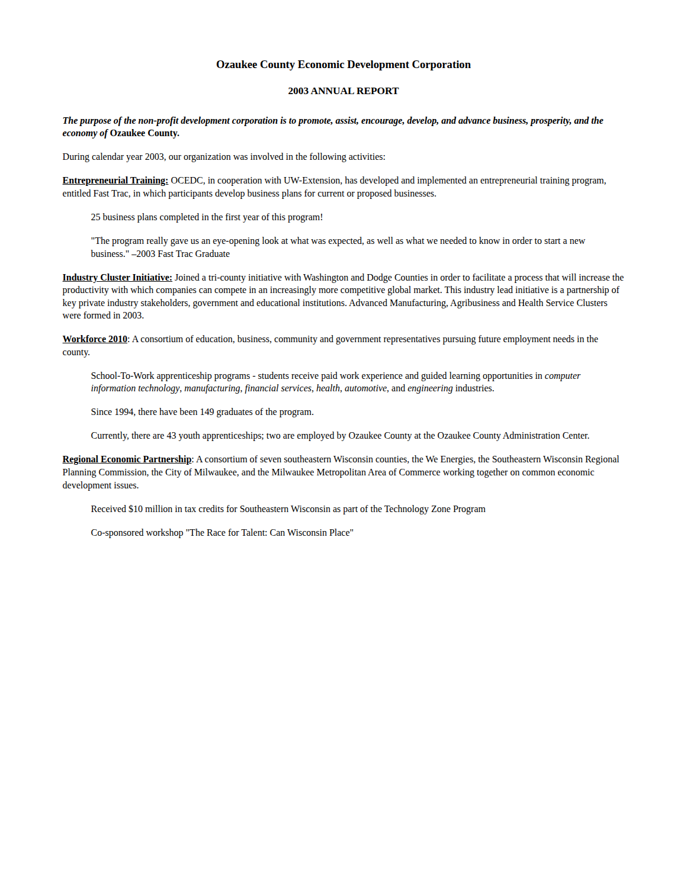Ozaukee County Economic Development Corporation
2003 ANNUAL REPORT
The purpose of the non-profit development corporation is to promote, assist, encourage, develop, and advance business, prosperity, and the economy of Ozaukee County.
During calendar year 2003, our organization was involved in the following activities:
Entrepreneurial Training: OCEDC, in cooperation with UW-Extension, has developed and implemented an entrepreneurial training program, entitled Fast Trac, in which participants develop business plans for current or proposed businesses.
25 business plans completed in the first year of this program!
"The program really gave us an eye-opening look at what was expected, as well as what we needed to know in order to start a new business." –2003 Fast Trac Graduate
Industry Cluster Initiative: Joined a tri-county initiative with Washington and Dodge Counties in order to facilitate a process that will increase the productivity with which companies can compete in an increasingly more competitive global market. This industry lead initiative is a partnership of key private industry stakeholders, government and educational institutions. Advanced Manufacturing, Agribusiness and Health Service Clusters were formed in 2003.
Workforce 2010: A consortium of education, business, community and government representatives pursuing future employment needs in the county.
School-To-Work apprenticeship programs - students receive paid work experience and guided learning opportunities in computer information technology, manufacturing, financial services, health, automotive, and engineering industries.
Since 1994, there have been 149 graduates of the program.
Currently, there are 43 youth apprenticeships; two are employed by Ozaukee County at the Ozaukee County Administration Center.
Regional Economic Partnership: A consortium of seven southeastern Wisconsin counties, the We Energies, the Southeastern Wisconsin Regional Planning Commission, the City of Milwaukee, and the Milwaukee Metropolitan Area of Commerce working together on common economic development issues.
Received $10 million in tax credits for Southeastern Wisconsin as part of the Technology Zone Program
Co-sponsored workshop "The Race for Talent: Can Wisconsin Place"